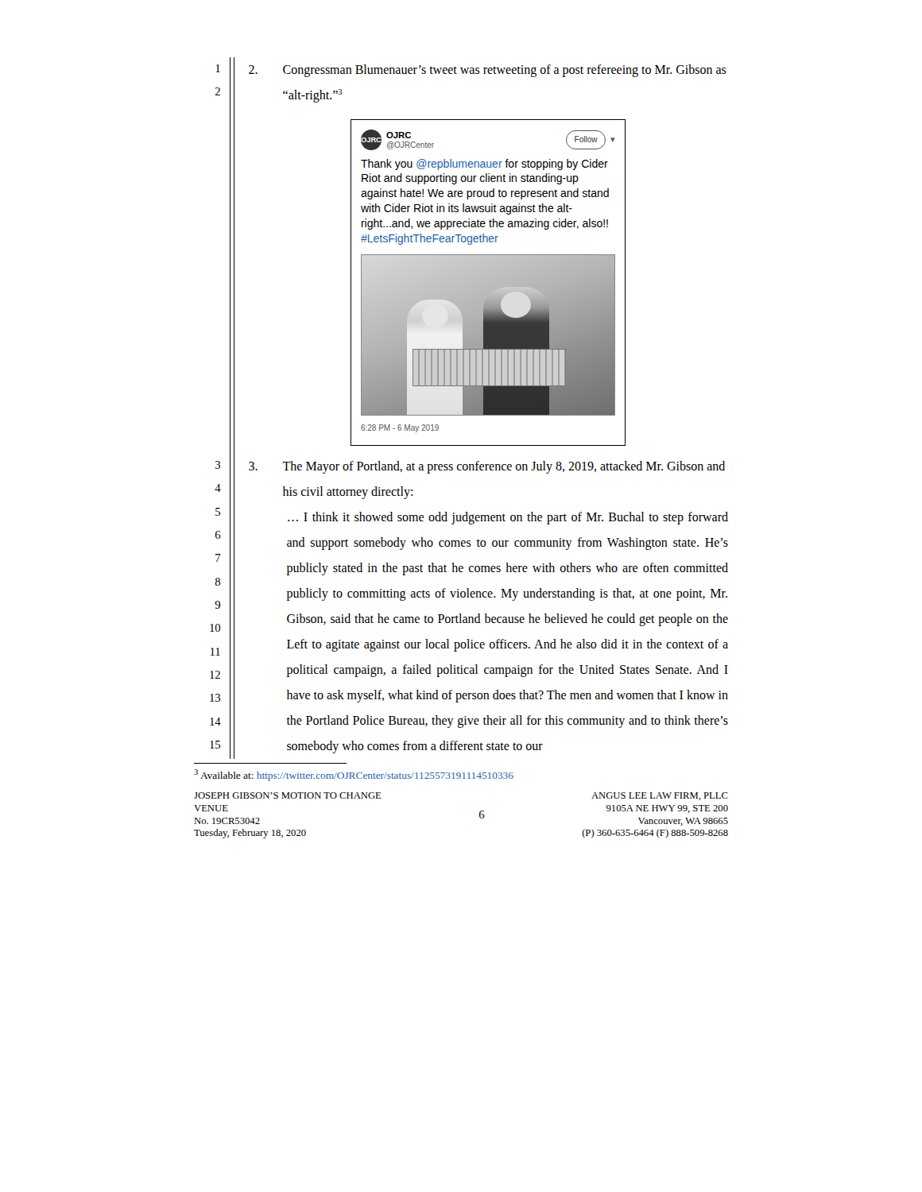1
2
3
4
5
6
7
8
9
10
11
12
13
14
15
2.
Congressman Blumenauer’s tweet was retweeting of a post refereeing to Mr. Gibson as “alt-right.”3
OJRC
OJRC
@OJRCenter
Follow ▾
Thank you @repblumenauer for stopping by Cider Riot and supporting our client in standing-up against hate! We are proud to represent and stand with Cider Riot in its lawsuit against the alt-right...and, we appreciate the amazing cider, also!! #LetsFightTheFearTogether
6:28 PM - 6 May 2019
3.
The Mayor of Portland, at a press conference on July 8, 2019, attacked Mr. Gibson and his civil attorney directly:
… I think it showed some odd judgement on the part of Mr. Buchal to step forward and support somebody who comes to our community from Washington state. He’s publicly stated in the past that he comes here with others who are often committed publicly to committing acts of violence. My understanding is that, at one point, Mr. Gibson, said that he came to Portland because he believed he could get people on the Left to agitate against our local police officers. And he also did it in the context of a political campaign, a failed political campaign for the United States Senate. And I have to ask myself, what kind of person does that? The men and women that I know in the Portland Police Bureau, they give their all for this community and to think there’s somebody who comes from a different state to our
3 Available at: https://twitter.com/OJRCenter/status/1125573191114510336
JOSEPH GIBSON’S MOTION TO CHANGE
VENUE
No. 19CR53042
Tuesday, February 18, 2020
6
ANGUS LEE LAW FIRM, PLLC
9105A NE HWY 99, STE 200
Vancouver, WA 98665
(P) 360-635-6464 (F) 888-509-8268